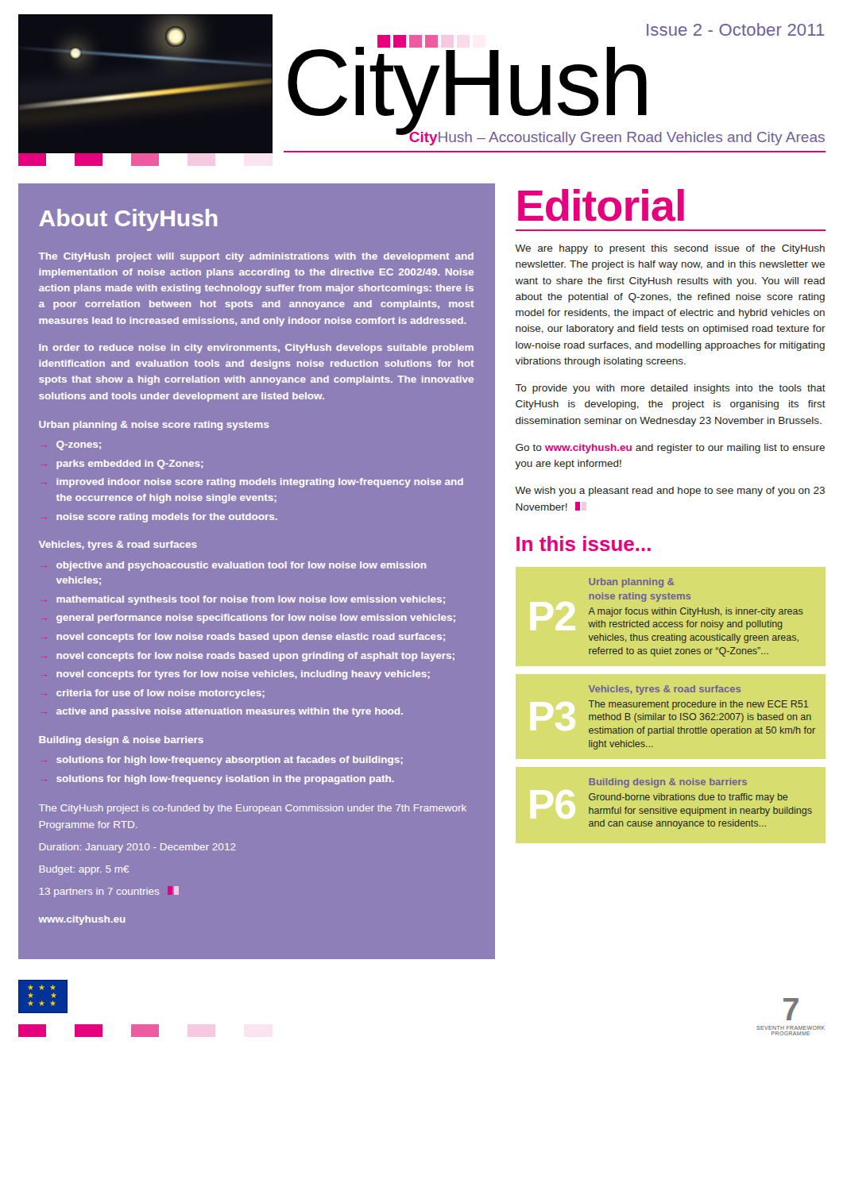Issue 2 - October 2011
City Hush
City Hush – Accoustically Green Road Vehicles and City Areas
About CityHush
The CityHush project will support city administrations with the development and implementation of noise action plans according to the directive EC 2002/49. Noise action plans made with existing technology suffer from major shortcomings: there is a poor correlation between hot spots and annoyance and complaints, most measures lead to increased emissions, and only indoor noise comfort is addressed.
In order to reduce noise in city environments, CityHush develops suitable problem identification and evaluation tools and designs noise reduction solutions for hot spots that show a high correlation with annoyance and complaints. The innovative solutions and tools under development are listed below.
Urban planning & noise score rating systems
Q-zones;
parks embedded in Q-Zones;
improved indoor noise score rating models integrating low-frequency noise and the occurrence of high noise single events;
noise score rating models for the outdoors.
Vehicles, tyres & road surfaces
objective and psychoacoustic evaluation tool for low noise low emission vehicles;
mathematical synthesis tool for noise from low noise low emission vehicles;
general performance noise specifications for low noise low emission vehicles;
novel concepts for low noise roads based upon dense elastic road surfaces;
novel concepts for low noise roads based upon grinding of asphalt top layers;
novel concepts for tyres for low noise vehicles, including heavy vehicles;
criteria for use of low noise motorcycles;
active and passive noise attenuation measures within the tyre hood.
Building design & noise barriers
solutions for high low-frequency absorption at facades of buildings;
solutions for high low-frequency isolation in the propagation path.
The CityHush project is co-funded by the European Commission under the 7th Framework Programme for RTD.
Duration: January 2010 - December 2012
Budget: appr. 5 m€
13 partners in 7 countries
www.cityhush.eu
Editorial
We are happy to present this second issue of the CityHush newsletter. The project is half way now, and in this newsletter we want to share the first CityHush results with you. You will read about the potential of Q-zones, the refined noise score rating model for residents, the impact of electric and hybrid vehicles on noise, our laboratory and field tests on optimised road texture for low-noise road surfaces, and modelling approaches for mitigating vibrations through isolating screens.
To provide you with more detailed insights into the tools that CityHush is developing, the project is organising its first dissemination seminar on Wednesday 23 November in Brussels.
Go to www.cityhush.eu and register to our mailing list to ensure you are kept informed!
We wish you a pleasant read and hope to see many of you on 23 November!
In this issue...
P2
Urban planning &
noise rating systems A major focus within CityHush, is inner-city areas with restricted access for noisy and polluting vehicles, thus creating acoustically green areas, referred to as quiet zones or “Q-Zones”...
P3
Vehicles, tyres & road surfaces The measurement procedure in the new ECE R51 method B (similar to ISO 362:2007) is based on an estimation of partial throttle operation at 50 km/h for light vehicles...
P6
Building design & noise barriers Ground-borne vibrations due to traffic may be harmful for sensitive equipment in nearby buildings and can cause annoyance to residents...
★ ★ ★
★ ★
★ ★ ★
7 SEVENTH FRAMEWORK
PROGRAMME